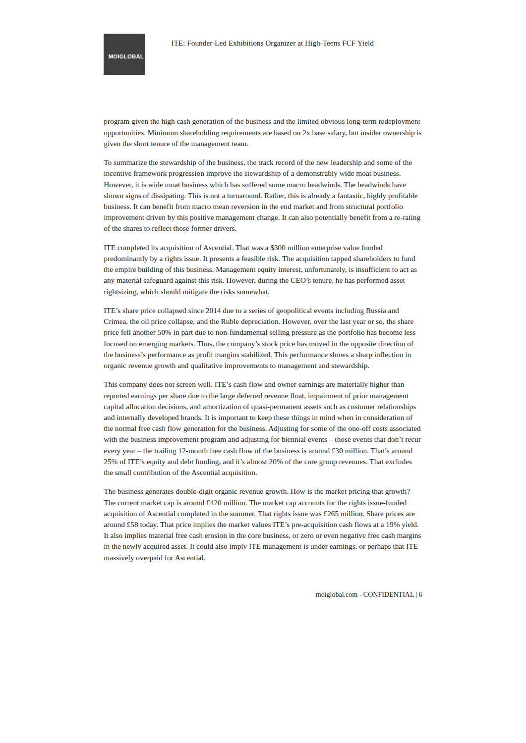MOI GLOBAL
ITE: Founder-Led Exhibitions Organizer at High-Teens FCF Yield
program given the high cash generation of the business and the limited obvious long-term redeployment opportunities. Minimum shareholding requirements are based on 2x base salary, but insider ownership is given the short tenure of the management team.
To summarize the stewardship of the business, the track record of the new leadership and some of the incentive framework progression improve the stewardship of a demonstrably wide moat business. However, it is wide moat business which has suffered some macro headwinds. The headwinds have shown signs of dissipating. This is not a turnaround. Rather, this is already a fantastic, highly profitable business. It can benefit from macro mean reversion in the end market and from structural portfolio improvement driven by this positive management change. It can also potentially benefit from a re-rating of the shares to reflect those former drivers.
ITE completed its acquisition of Ascential. That was a $300 million enterprise value funded predominantly by a rights issue. It presents a feasible risk. The acquisition tapped shareholders to fund the empire building of this business. Management equity interest, unfortunately, is insufficient to act as any material safeguard against this risk. However, during the CEO’s tenure, he has performed asset rightsizing, which should mitigate the risks somewhat.
ITE’s share price collapsed since 2014 due to a series of geopolitical events including Russia and Crimea, the oil price collapse, and the Ruble depreciation. However, over the last year or so, the share price fell another 50% in part due to non-fundamental selling pressure as the portfolio has become less focused on emerging markets. Thus, the company’s stock price has moved in the opposite direction of the business’s performance as profit margins stabilized. This performance shows a sharp inflection in organic revenue growth and qualitative improvements to management and stewardship.
This company does not screen well. ITE’s cash flow and owner earnings are materially higher than reported earnings per share due to the large deferred revenue float, impairment of prior management capital allocation decisions, and amortization of quasi-permanent assets such as customer relationships and internally developed brands. It is important to keep these things in mind when in consideration of the normal free cash flow generation for the business. Adjusting for some of the one-off costs associated with the business improvement program and adjusting for biennial events – those events that don’t recur every year – the trailing 12-month free cash flow of the business is around £30 million. That’s around 25% of ITE’s equity and debt funding, and it’s almost 20% of the core group revenues. That excludes the small contribution of the Ascential acquisition.
The business generates double-digit organic revenue growth. How is the market pricing that growth? The current market cap is around £420 million. The market cap accounts for the rights issue-funded acquisition of Ascential completed in the summer. That rights issue was £265 million. Share prices are around £58 today. That price implies the market values ITE’s pre-acquisition cash flows at a 19% yield. It also implies material free cash erosion in the core business, or zero or even negative free cash margins in the newly acquired asset. It could also imply ITE management is under earnings, or perhaps that ITE massively overpaid for Ascential.
moiglobal.com - CONFIDENTIAL | 6